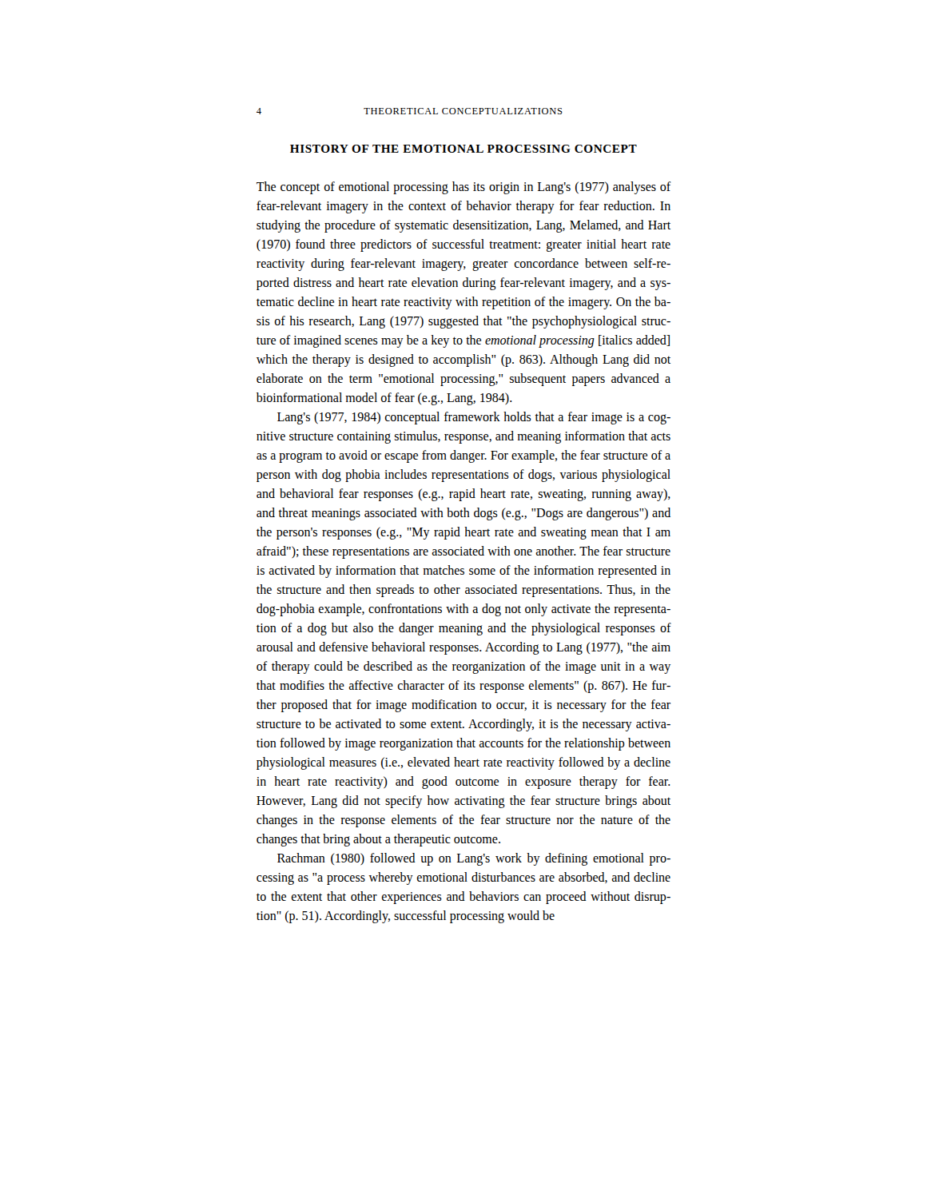4 THEORETICAL CONCEPTUALIZATIONS
HISTORY OF THE EMOTIONAL PROCESSING CONCEPT
The concept of emotional processing has its origin in Lang's (1977) analyses of fear-relevant imagery in the context of behavior therapy for fear reduction. In studying the procedure of systematic desensitization, Lang, Melamed, and Hart (1970) found three predictors of successful treatment: greater initial heart rate reactivity during fear-relevant imagery, greater concordance between self-reported distress and heart rate elevation during fear-relevant imagery, and a systematic decline in heart rate reactivity with repetition of the imagery. On the basis of his research, Lang (1977) suggested that "the psychophysiological structure of imagined scenes may be a key to the emotional processing [italics added] which the therapy is designed to accomplish" (p. 863). Although Lang did not elaborate on the term "emotional processing," subsequent papers advanced a bioinformational model of fear (e.g., Lang, 1984).
Lang's (1977, 1984) conceptual framework holds that a fear image is a cognitive structure containing stimulus, response, and meaning information that acts as a program to avoid or escape from danger. For example, the fear structure of a person with dog phobia includes representations of dogs, various physiological and behavioral fear responses (e.g., rapid heart rate, sweating, running away), and threat meanings associated with both dogs (e.g., "Dogs are dangerous") and the person's responses (e.g., "My rapid heart rate and sweating mean that I am afraid"); these representations are associated with one another. The fear structure is activated by information that matches some of the information represented in the structure and then spreads to other associated representations. Thus, in the dog-phobia example, confrontations with a dog not only activate the representation of a dog but also the danger meaning and the physiological responses of arousal and defensive behavioral responses. According to Lang (1977), "the aim of therapy could be described as the reorganization of the image unit in a way that modifies the affective character of its response elements" (p. 867). He further proposed that for image modification to occur, it is necessary for the fear structure to be activated to some extent. Accordingly, it is the necessary activation followed by image reorganization that accounts for the relationship between physiological measures (i.e., elevated heart rate reactivity followed by a decline in heart rate reactivity) and good outcome in exposure therapy for fear. However, Lang did not specify how activating the fear structure brings about changes in the response elements of the fear structure nor the nature of the changes that bring about a therapeutic outcome.
Rachman (1980) followed up on Lang's work by defining emotional processing as "a process whereby emotional disturbances are absorbed, and decline to the extent that other experiences and behaviors can proceed without disruption" (p. 51). Accordingly, successful processing would be